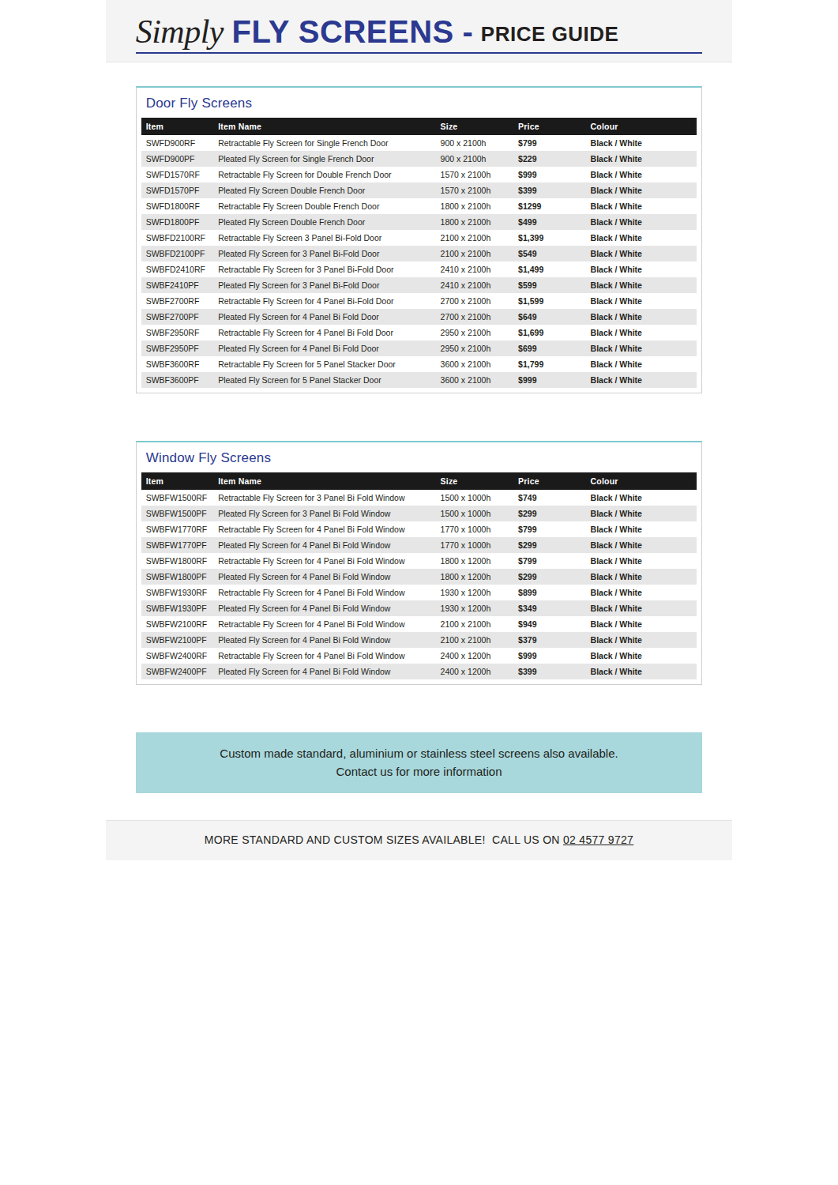Simply FLY SCREENS - PRICE GUIDE
Door Fly Screens
| Item | Item Name | Size | Price | Colour |
| --- | --- | --- | --- | --- |
| SWFD900RF | Retractable Fly Screen for Single French Door | 900 x 2100h | $799 | Black / White |
| SWFD900PF | Pleated Fly Screen for Single French Door | 900 x 2100h | $229 | Black / White |
| SWFD1570RF | Retractable Fly Screen for Double French Door | 1570 x 2100h | $999 | Black / White |
| SWFD1570PF | Pleated Fly Screen Double French Door | 1570 x 2100h | $399 | Black / White |
| SWFD1800RF | Retractable Fly Screen Double French Door | 1800 x 2100h | $1299 | Black / White |
| SWFD1800PF | Pleated Fly Screen Double French Door | 1800 x 2100h | $499 | Black / White |
| SWBFD2100RF | Retractable Fly Screen 3 Panel Bi-Fold Door | 2100 x 2100h | $1,399 | Black / White |
| SWBFD2100PF | Pleated Fly Screen for 3 Panel Bi-Fold Door | 2100 x 2100h | $549 | Black / White |
| SWBFD2410RF | Retractable Fly Screen for 3 Panel Bi-Fold Door | 2410 x 2100h | $1,499 | Black / White |
| SWBF2410PF | Pleated Fly Screen for 3 Panel Bi-Fold Door | 2410 x 2100h | $599 | Black / White |
| SWBF2700RF | Retractable Fly Screen for 4 Panel Bi-Fold Door | 2700 x 2100h | $1,599 | Black / White |
| SWBF2700PF | Pleated Fly Screen for 4 Panel Bi Fold Door | 2700 x 2100h | $649 | Black / White |
| SWBF2950RF | Retractable Fly Screen for 4 Panel Bi Fold Door | 2950 x 2100h | $1,699 | Black / White |
| SWBF2950PF | Pleated Fly Screen for 4 Panel Bi Fold Door | 2950 x 2100h | $699 | Black / White |
| SWBF3600RF | Retractable Fly Screen for 5 Panel Stacker Door | 3600 x 2100h | $1,799 | Black / White |
| SWBF3600PF | Pleated Fly Screen for 5 Panel Stacker Door | 3600 x 2100h | $999 | Black / White |
Window Fly Screens
| Item | Item Name | Size | Price | Colour |
| --- | --- | --- | --- | --- |
| SWBFW1500RF | Retractable Fly Screen for 3 Panel Bi Fold Window | 1500 x 1000h | $749 | Black / White |
| SWBFW1500PF | Pleated Fly Screen for 3 Panel Bi Fold Window | 1500 x 1000h | $299 | Black / White |
| SWBFW1770RF | Retractable Fly Screen for 4 Panel Bi Fold Window | 1770 x 1000h | $799 | Black / White |
| SWBFW1770PF | Pleated Fly Screen for 4 Panel Bi Fold Window | 1770 x 1000h | $299 | Black / White |
| SWBFW1800RF | Retractable Fly Screen for 4 Panel Bi Fold Window | 1800 x 1200h | $799 | Black / White |
| SWBFW1800PF | Pleated Fly Screen for 4 Panel Bi Fold Window | 1800 x 1200h | $299 | Black / White |
| SWBFW1930RF | Retractable Fly Screen for 4 Panel Bi Fold Window | 1930 x 1200h | $899 | Black / White |
| SWBFW1930PF | Pleated Fly Screen for 4 Panel Bi Fold Window | 1930 x 1200h | $349 | Black / White |
| SWBFW2100RF | Retractable Fly Screen for 4 Panel Bi Fold Window | 2100 x 2100h | $949 | Black / White |
| SWBFW2100PF | Pleated Fly Screen for 4 Panel Bi Fold Window | 2100 x 2100h | $379 | Black / White |
| SWBFW2400RF | Retractable Fly Screen for 4 Panel Bi Fold Window | 2400 x 1200h | $999 | Black / White |
| SWBFW2400PF | Pleated Fly Screen for 4 Panel Bi Fold Window | 2400 x 1200h | $399 | Black / White |
Custom made standard, aluminium or stainless steel screens also available.
Contact us for more information
MORE STANDARD AND CUSTOM SIZES AVAILABLE! CALL US ON 02 4577 9727